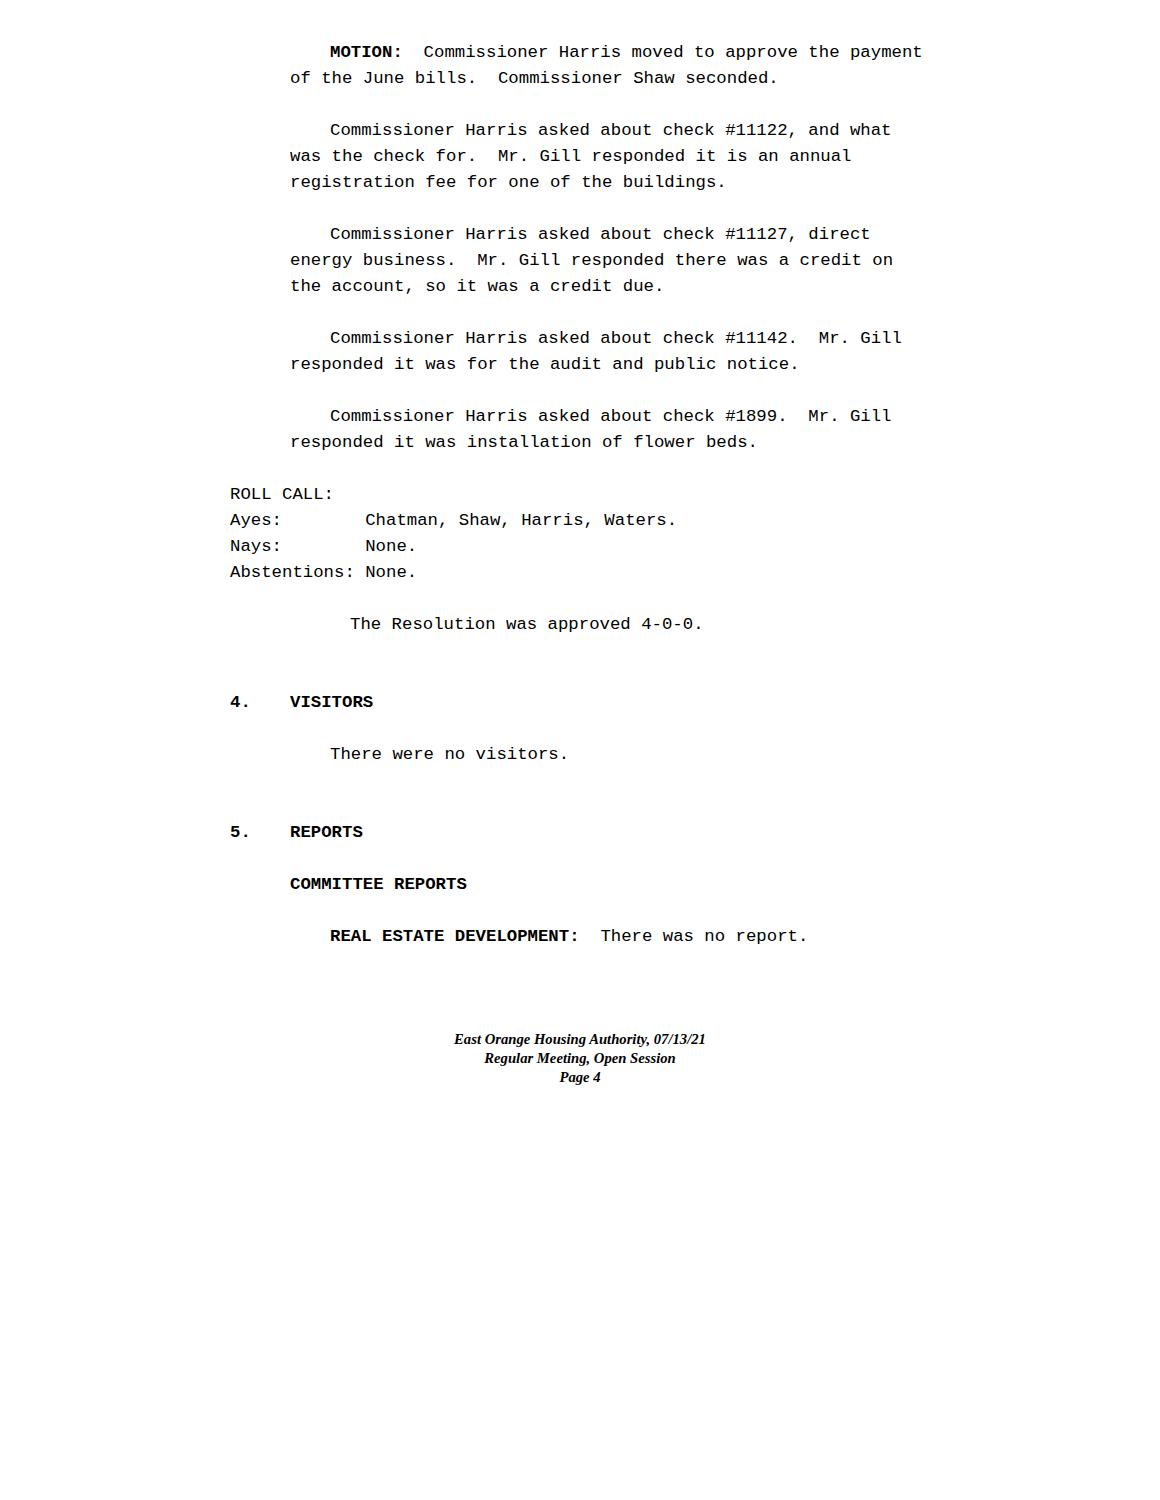MOTION: Commissioner Harris moved to approve the payment of the June bills. Commissioner Shaw seconded.
Commissioner Harris asked about check #11122, and what was the check for. Mr. Gill responded it is an annual registration fee for one of the buildings.
Commissioner Harris asked about check #11127, direct energy business. Mr. Gill responded there was a credit on the account, so it was a credit due.
Commissioner Harris asked about check #11142. Mr. Gill responded it was for the audit and public notice.
Commissioner Harris asked about check #1899. Mr. Gill responded it was installation of flower beds.
ROLL CALL:
Ayes: Chatman, Shaw, Harris, Waters.
Nays: None.
Abstentions: None.
The Resolution was approved 4-0-0.
4. VISITORS
There were no visitors.
5. REPORTS
COMMITTEE REPORTS
REAL ESTATE DEVELOPMENT: There was no report.
East Orange Housing Authority, 07/13/21
Regular Meeting, Open Session
Page 4